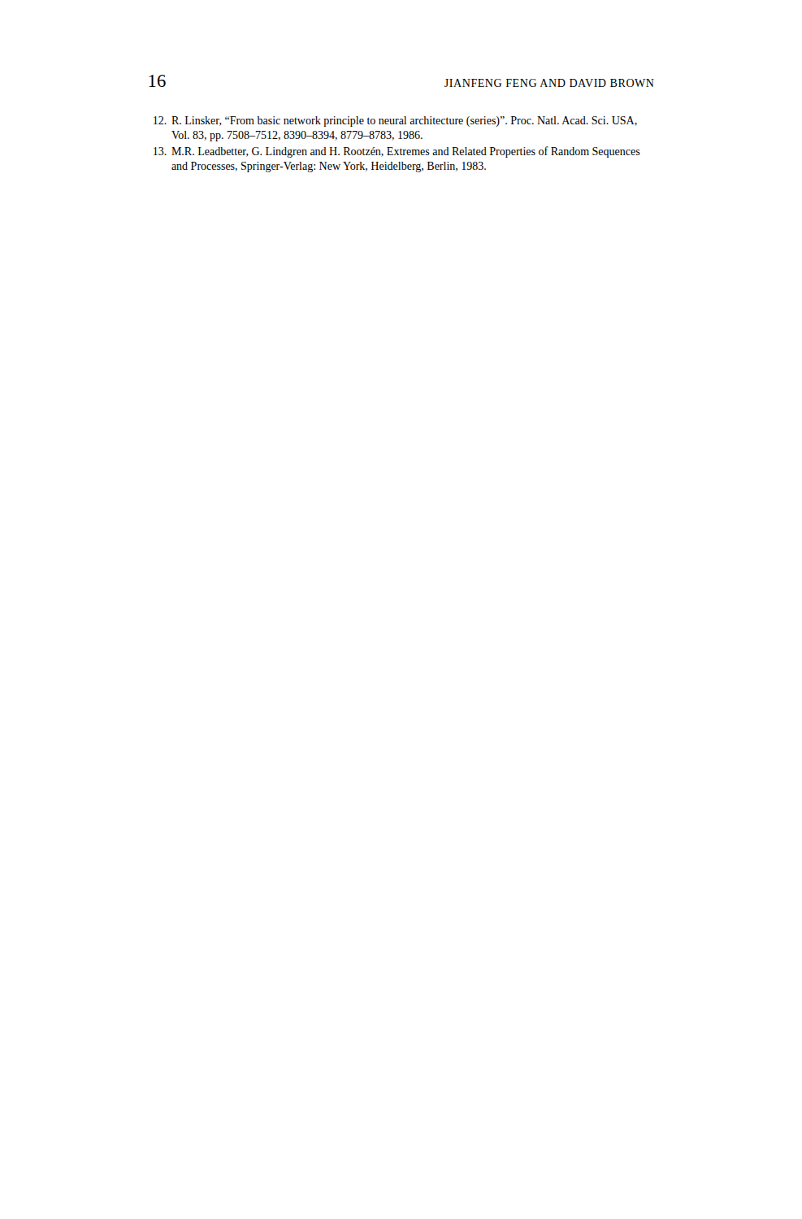16 Jianfeng Feng and David Brown
12 R. Linsker, “From basic network principle to neural architecture (series)”. Proc. Natl. Acad. Sci. USA, Vol. 83, pp. 7508–7512, 8390–8394, 8779–8783, 1986.
13 M.R. Leadbetter, G. Lindgren and H. Rootzén, Extremes and Related Properties of Random Sequences and Processes, Springer-Verlag: New York, Heidelberg, Berlin, 1983.